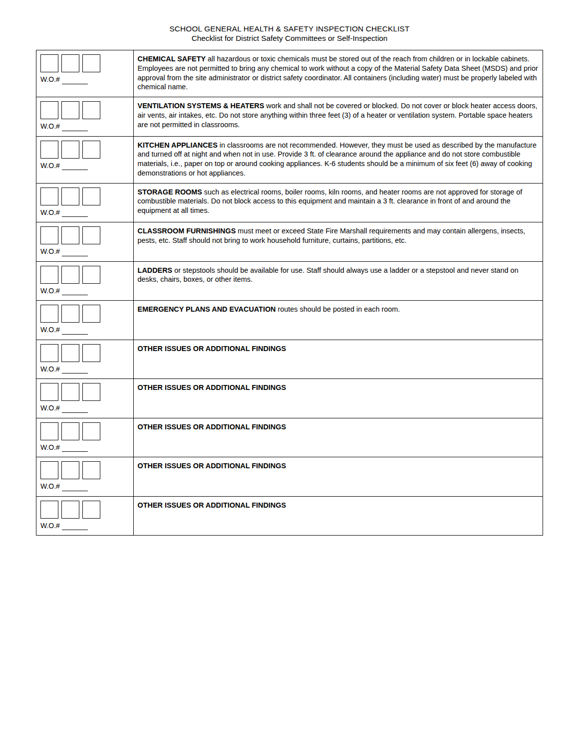SCHOOL GENERAL HEALTH & SAFETY INSPECTION CHECKLIST
Checklist for District Safety Committees or Self-Inspection
| W.O.# | CHEMICAL SAFETY all hazardous or toxic chemicals must be stored out of the reach from children or in lockable cabinets. Employees are not permitted to bring any chemical to work without a copy of the Material Safety Data Sheet (MSDS) and prior approval from the site administrator or district safety coordinator. All containers (including water) must be properly labeled with chemical name. |
| W.O.# | VENTILATION SYSTEMS & HEATERS work and shall not be covered or blocked. Do not cover or block heater access doors, air vents, air intakes, etc. Do not store anything within three feet (3) of a heater or ventilation system. Portable space heaters are not permitted in classrooms. |
| W.O.# | KITCHEN APPLIANCES in classrooms are not recommended. However, they must be used as described by the manufacture and turned off at night and when not in use. Provide 3 ft. of clearance around the appliance and do not store combustible materials, i.e., paper on top or around cooking appliances. K-6 students should be a minimum of six feet (6) away of cooking demonstrations or hot appliances. |
| W.O.# | STORAGE ROOMS such as electrical rooms, boiler rooms, kiln rooms, and heater rooms are not approved for storage of combustible materials. Do not block access to this equipment and maintain a 3 ft. clearance in front of and around the equipment at all times. |
| W.O.# | CLASSROOM FURNISHINGS must meet or exceed State Fire Marshall requirements and may contain allergens, insects, pests, etc. Staff should not bring to work household furniture, curtains, partitions, etc. |
| W.O.# | LADDERS or stepstools should be available for use. Staff should always use a ladder or a stepstool and never stand on desks, chairs, boxes, or other items. |
| W.O.# | EMERGENCY PLANS AND EVACUATION routes should be posted in each room. |
| W.O.# | OTHER ISSUES OR ADDITIONAL FINDINGS |
| W.O.# | OTHER ISSUES OR ADDITIONAL FINDINGS |
| W.O.# | OTHER ISSUES OR ADDITIONAL FINDINGS |
| W.O.# | OTHER ISSUES OR ADDITIONAL FINDINGS |
| W.O.# | OTHER ISSUES OR ADDITIONAL FINDINGS |